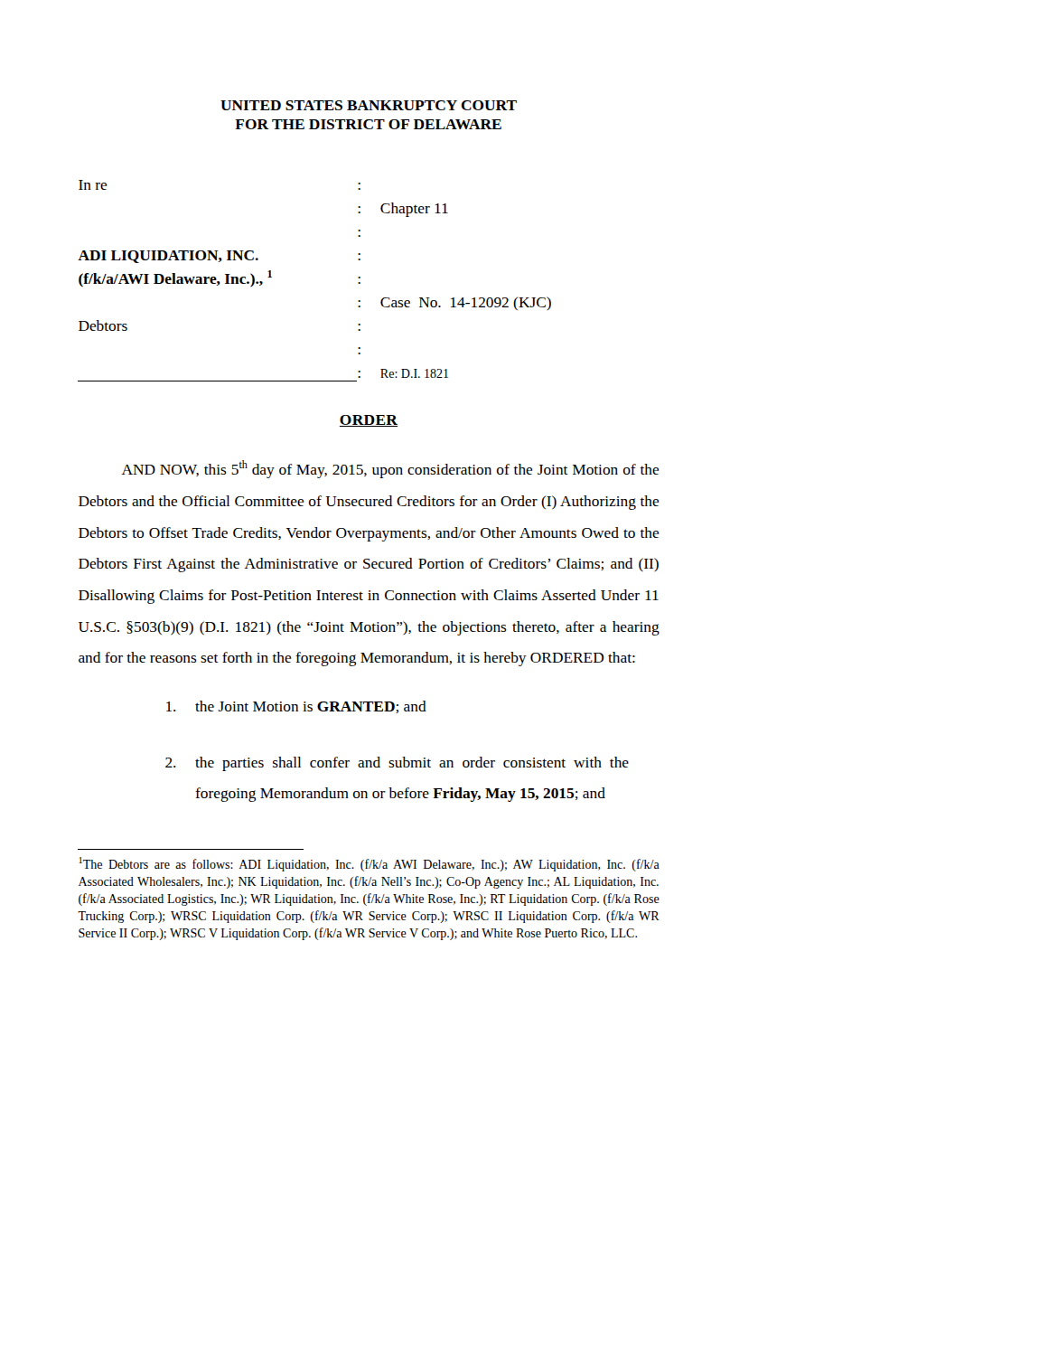UNITED STATES BANKRUPTCY COURT
FOR THE DISTRICT OF DELAWARE
| In re | : | |
| | : | Chapter 11 |
| | : | |
| ADI LIQUIDATION, INC. | : | |
| (f/k/a/AWI Delaware, Inc.)., 1 | : | |
| | : | Case No. 14-12092 (KJC) |
| Debtors | : | |
| | : | |
| | : | Re: D.I. 1821 |
ORDER
AND NOW, this 5th day of May, 2015, upon consideration of the Joint Motion of the Debtors and the Official Committee of Unsecured Creditors for an Order (I) Authorizing the Debtors to Offset Trade Credits, Vendor Overpayments, and/or Other Amounts Owed to the Debtors First Against the Administrative or Secured Portion of Creditors’ Claims; and (II) Disallowing Claims for Post-Petition Interest in Connection with Claims Asserted Under 11 U.S.C. §503(b)(9) (D.I. 1821) (the “Joint Motion”), the objections thereto, after a hearing and for the reasons set forth in the foregoing Memorandum, it is hereby ORDERED that:
1. the Joint Motion is GRANTED; and
2. the parties shall confer and submit an order consistent with the foregoing Memorandum on or before Friday, May 15, 2015; and
1The Debtors are as follows: ADI Liquidation, Inc. (f/k/a AWI Delaware, Inc.); AW Liquidation, Inc. (f/k/a Associated Wholesalers, Inc.); NK Liquidation, Inc. (f/k/a Nell’s Inc.); Co-Op Agency Inc.; AL Liquidation, Inc. (f/k/a Associated Logistics, Inc.); WR Liquidation, Inc. (f/k/a White Rose, Inc.); RT Liquidation Corp. (f/k/a Rose Trucking Corp.); WRSC Liquidation Corp. (f/k/a WR Service Corp.); WRSC II Liquidation Corp. (f/k/a WR Service II Corp.); WRSC V Liquidation Corp. (f/k/a WR Service V Corp.); and White Rose Puerto Rico, LLC.